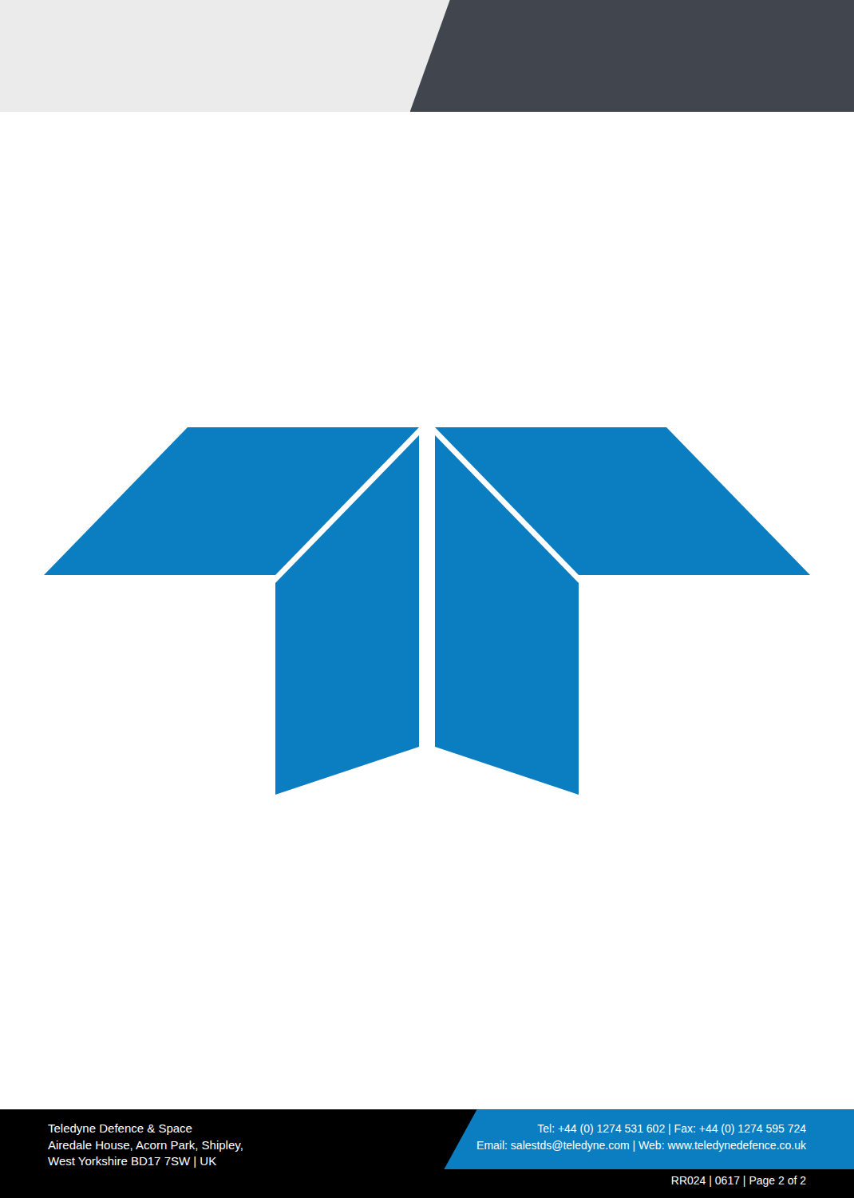Teledyne Defence & Space
Airedale House, Acorn Park, Shipley,
West Yorkshire BD17 7SW | UK
Tel: +44 (0) 1274 531 602 | Fax: +44 (0) 1274 595 724
Email: salestds@teledyne.com | Web: www.teledynedefence.co.uk
RR024 | 0617 | Page 2 of 2